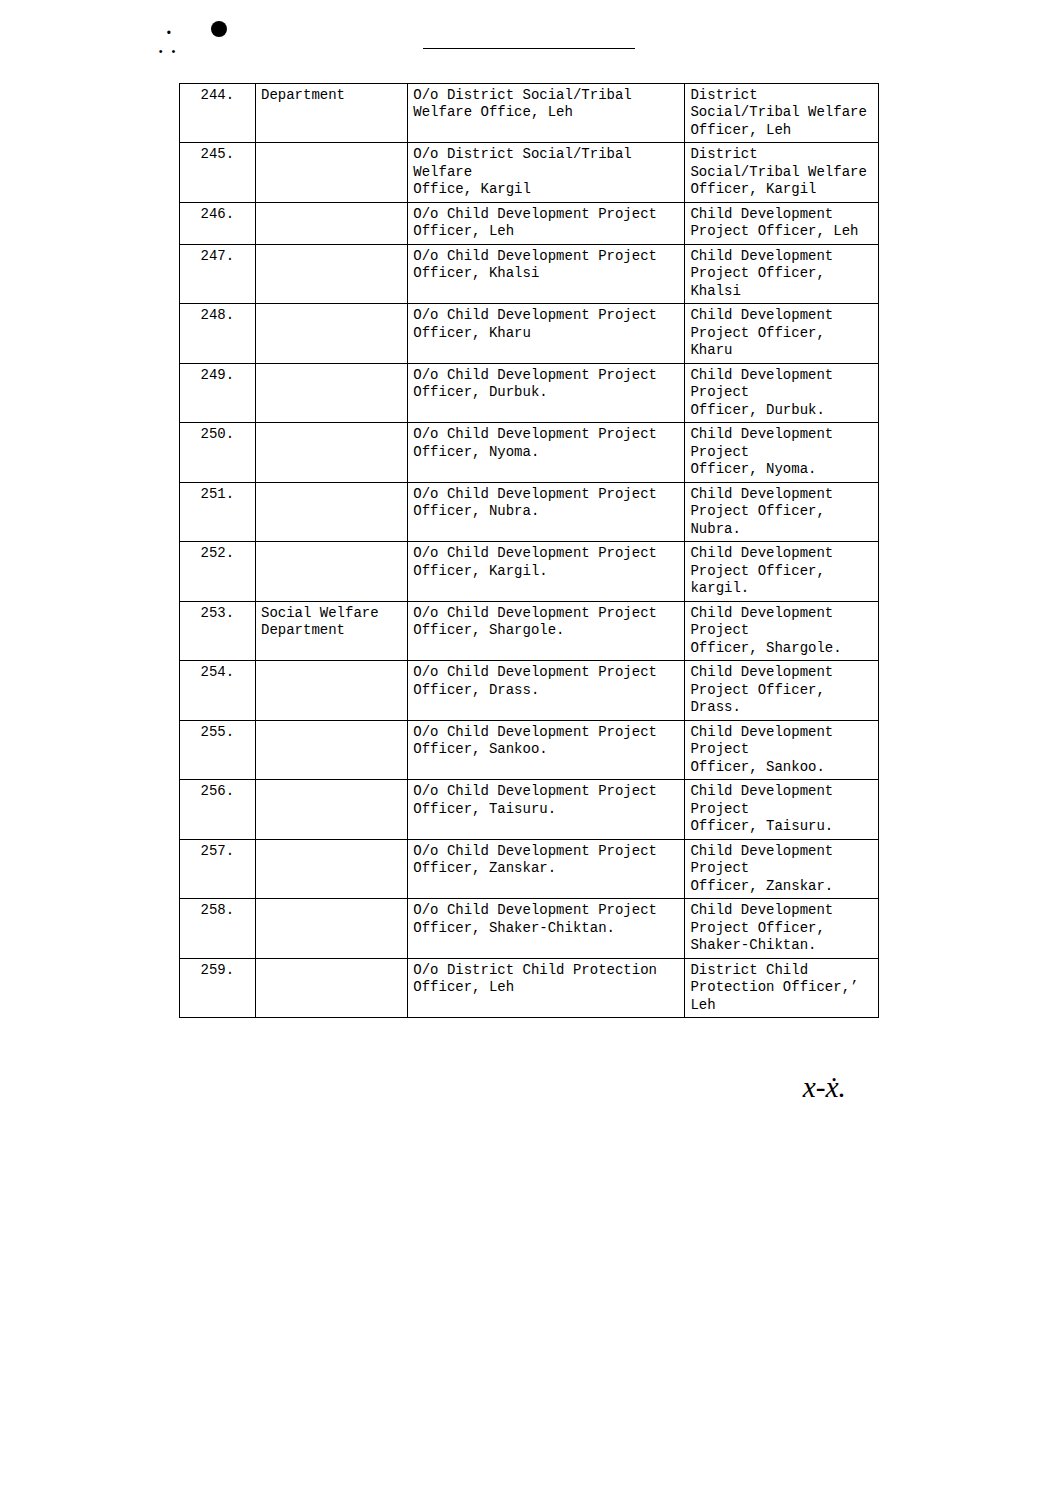• • •
| 244. | Department | O/o District Social/Tribal Welfare Office, Leh | District Social/Tribal Welfare Officer, Leh |
| 245. | | O/o District Social/Tribal Welfare Office, Kargil | District Social/Tribal Welfare Officer, Kargil |
| 246. | | O/o Child Development Project Officer, Leh | Child Development Project Officer, Leh |
| 247. | | O/o Child Development Project Officer, Khalsi | Child Development Project Officer, Khalsi |
| 248. | | O/o Child Development Project Officer, Kharu | Child Development Project Officer, Kharu |
| 249. | | O/o Child Development Project Officer, Durbuk. | Child Development Project Officer, Durbuk. |
| 250. | | O/o Child Development Project Officer, Nyoma. | Child Development Project Officer, Nyoma. |
| 251. | | O/o Child Development Project Officer, Nubra. | Child Development Project Officer, Nubra. |
| 252. | | O/o Child Development Project Officer, Kargil. | Child Development Project Officer, kargil. |
| 253. | Social Welfare Department | O/o Child Development Project Officer, Shargole. | Child Development Project Officer, Shargole. |
| 254. | | O/o Child Development Project Officer, Drass. | Child Development Project Officer, Drass. |
| 255. | | O/o Child Development Project Officer, Sankoo. | Child Development Project Officer, Sankoo. |
| 256. | | O/o Child Development Project Officer, Taisuru. | Child Development Project Officer, Taisuru. |
| 257. | | O/o Child Development Project Officer, Zanskar. | Child Development Project Officer, Zanskar. |
| 258. | | O/o Child Development Project Officer, Shaker-Chiktan. | Child Development Project Officer, Shaker-Chiktan. |
| 259. | | O/o District Child Protection Officer, Leh | District Child Protection Officer,’ Leh |
x‑ẋ.